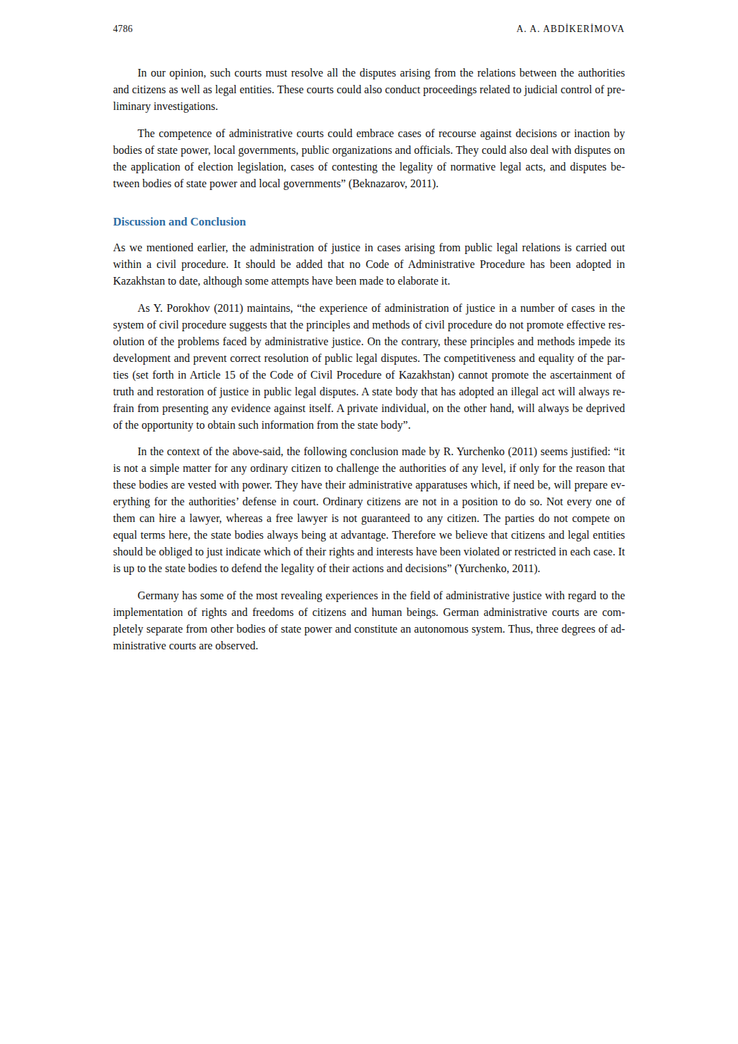4786 A. A. Abdi̇keri̇mova
In our opinion, such courts must resolve all the disputes arising from the relations between the authorities and citizens as well as legal entities. These courts could also conduct proceedings related to judicial control of preliminary investigations.
The competence of administrative courts could embrace cases of recourse against decisions or inaction by bodies of state power, local governments, public organizations and officials. They could also deal with disputes on the application of election legislation, cases of contesting the legality of normative legal acts, and disputes between bodies of state power and local governments” (Beknazarov, 2011).
Discussion and Conclusion
As we mentioned earlier, the administration of justice in cases arising from public legal relations is carried out within a civil procedure. It should be added that no Code of Administrative Procedure has been adopted in Kazakhstan to date, although some attempts have been made to elaborate it.
As Y. Porokhov (2011) maintains, “the experience of administration of justice in a number of cases in the system of civil procedure suggests that the principles and methods of civil procedure do not promote effective resolution of the problems faced by administrative justice. On the contrary, these principles and methods impede its development and prevent correct resolution of public legal disputes. The competitiveness and equality of the parties (set forth in Article 15 of the Code of Civil Procedure of Kazakhstan) cannot promote the ascertainment of truth and restoration of justice in public legal disputes. A state body that has adopted an illegal act will always refrain from presenting any evidence against itself. A private individual, on the other hand, will always be deprived of the opportunity to obtain such information from the state body”.
In the context of the above-said, the following conclusion made by R. Yurchenko (2011) seems justified: “it is not a simple matter for any ordinary citizen to challenge the authorities of any level, if only for the reason that these bodies are vested with power. They have their administrative apparatuses which, if need be, will prepare everything for the authorities’ defense in court. Ordinary citizens are not in a position to do so. Not every one of them can hire a lawyer, whereas a free lawyer is not guaranteed to any citizen. The parties do not compete on equal terms here, the state bodies always being at advantage. Therefore we believe that citizens and legal entities should be obliged to just indicate which of their rights and interests have been violated or restricted in each case. It is up to the state bodies to defend the legality of their actions and decisions” (Yurchenko, 2011).
Germany has some of the most revealing experiences in the field of administrative justice with regard to the implementation of rights and freedoms of citizens and human beings. German administrative courts are completely separate from other bodies of state power and constitute an autonomous system. Thus, three degrees of administrative courts are observed.